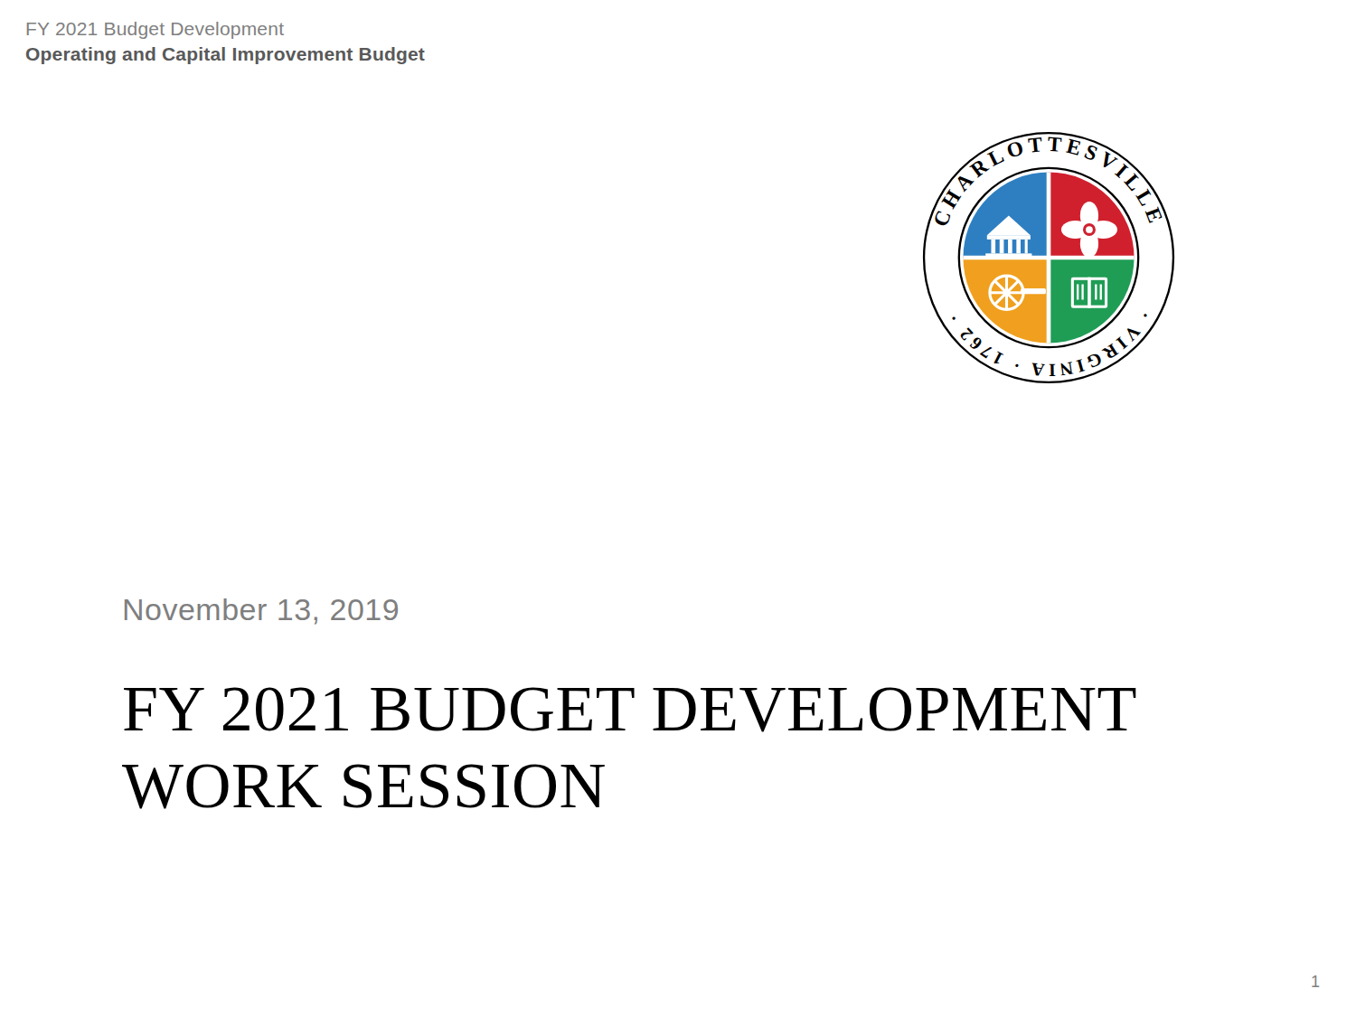FY 2021 Budget Development
Operating and Capital Improvement Budget
CHARLOTTESVILLE · VIRGINIA · 1762 ·
November 13, 2019
FY 2021 BUDGET DEVELOPMENT WORK SESSION
1